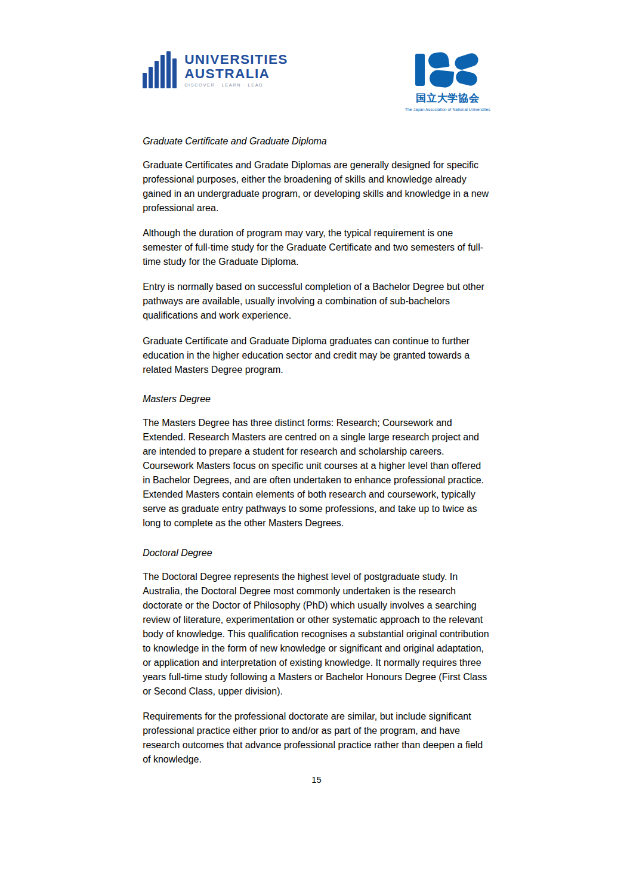UNIVERSITIES
AUSTRALIA
DISCOVER · LEARN · LEAD
国立大学協会
The Japan Association of National Universities
Graduate Certificate and Graduate Diploma
Graduate Certificates and Gradate Diplomas are generally designed for specific professional purposes, either the broadening of skills and knowledge already gained in an undergraduate program, or developing skills and knowledge in a new professional area.
Although the duration of program may vary, the typical requirement is one semester of full-time study for the Graduate Certificate and two semesters of full-time study for the Graduate Diploma.
Entry is normally based on successful completion of a Bachelor Degree but other pathways are available, usually involving a combination of sub-bachelors qualifications and work experience.
Graduate Certificate and Graduate Diploma graduates can continue to further education in the higher education sector and credit may be granted towards a related Masters Degree program.
Masters Degree
The Masters Degree has three distinct forms: Research; Coursework and Extended. Research Masters are centred on a single large research project and are intended to prepare a student for research and scholarship careers. Coursework Masters focus on specific unit courses at a higher level than offered in Bachelor Degrees, and are often undertaken to enhance professional practice. Extended Masters contain elements of both research and coursework, typically serve as graduate entry pathways to some professions, and take up to twice as long to complete as the other Masters Degrees.
Doctoral Degree
The Doctoral Degree represents the highest level of postgraduate study. In Australia, the Doctoral Degree most commonly undertaken is the research doctorate or the Doctor of Philosophy (PhD) which usually involves a searching review of literature, experimentation or other systematic approach to the relevant body of knowledge. This qualification recognises a substantial original contribution to knowledge in the form of new knowledge or significant and original adaptation, or application and interpretation of existing knowledge. It normally requires three years full-time study following a Masters or Bachelor Honours Degree (First Class or Second Class, upper division).
Requirements for the professional doctorate are similar, but include significant professional practice either prior to and/or as part of the program, and have research outcomes that advance professional practice rather than deepen a field of knowledge.
15